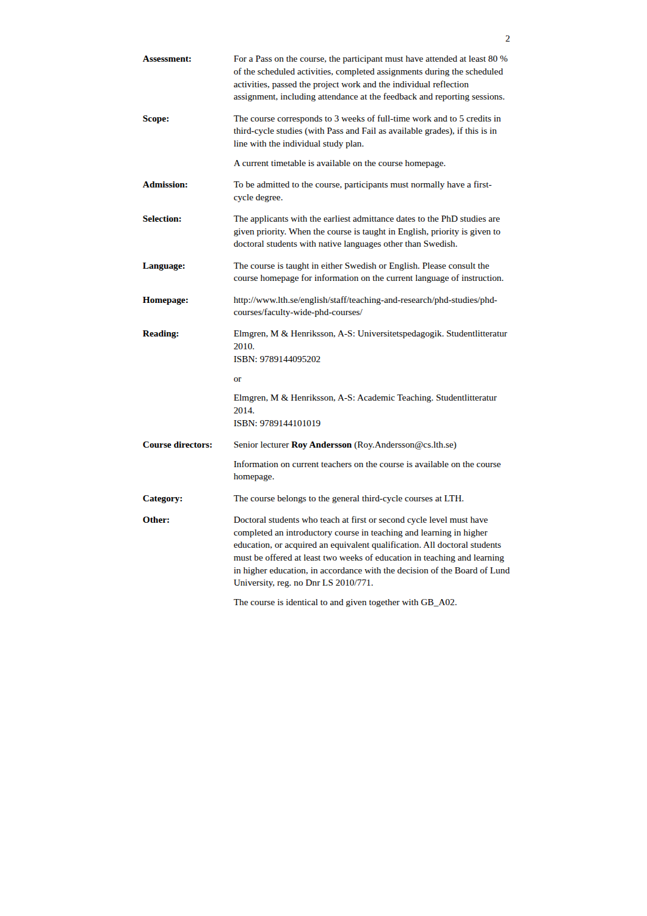2
| Assessment: | For a Pass on the course, the participant must have attended at least 80 % of the scheduled activities, completed assignments during the scheduled activities, passed the project work and the individual reflection assignment, including attendance at the feedback and reporting sessions. |
| Scope: | The course corresponds to 3 weeks of full-time work and to 5 credits in third-cycle studies (with Pass and Fail as available grades), if this is in line with the individual study plan. A current timetable is available on the course homepage. |
| Admission: | To be admitted to the course, participants must normally have a first-cycle degree. |
| Selection: | The applicants with the earliest admittance dates to the PhD studies are given priority. When the course is taught in English, priority is given to doctoral students with native languages other than Swedish. |
| Language: | The course is taught in either Swedish or English. Please consult the course homepage for information on the current language of instruction. |
| Homepage: | http://www.lth.se/english/staff/teaching-and-research/phd-studies/phd-courses/faculty-wide-phd-courses/ |
| Reading: | Elmgren, M & Henriksson, A-S: Universitetspedagogik. Studentlitteratur 2010. ISBN: 9789144095202 or Elmgren, M & Henriksson, A-S: Academic Teaching. Studentlitteratur 2014. ISBN: 9789144101019 |
| Course directors: | Senior lecturer Roy Andersson (Roy.Andersson@cs.lth.se) Information on current teachers on the course is available on the course homepage. |
| Category: | The course belongs to the general third-cycle courses at LTH. |
| Other: | Doctoral students who teach at first or second cycle level must have completed an introductory course in teaching and learning in higher education, or acquired an equivalent qualification. All doctoral students must be offered at least two weeks of education in teaching and learning in higher education, in accordance with the decision of the Board of Lund University, reg. no Dnr LS 2010/771. The course is identical to and given together with GB_A02. |